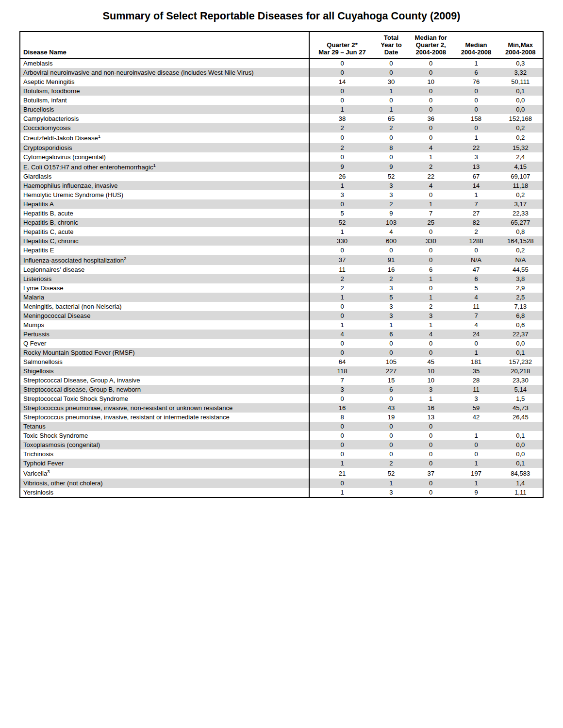Summary of Select Reportable Diseases for all Cuyahoga County (2009)
| Disease Name | Quarter 2* Mar 29 – Jun 27 | Total Year to Date | Median for Quarter 2, 2004-2008 | Median 2004-2008 | Min,Max 2004-2008 |
| --- | --- | --- | --- | --- | --- |
| Amebiasis | 0 | 0 | 0 | 1 | 0,3 |
| Arboviral neuroinvasive and non-neuroinvasive disease (includes West Nile Virus) | 0 | 0 | 0 | 6 | 3,32 |
| Aseptic Meningitis | 14 | 30 | 10 | 76 | 50,111 |
| Botulism, foodborne | 0 | 1 | 0 | 0 | 0,1 |
| Botulism, infant | 0 | 0 | 0 | 0 | 0,0 |
| Brucellosis | 1 | 1 | 0 | 0 | 0,0 |
| Campylobacteriosis | 38 | 65 | 36 | 158 | 152,168 |
| Coccidiomycosis | 2 | 2 | 0 | 0 | 0,2 |
| Creutzfeldt-Jakob Disease 1 | 0 | 0 | 0 | 1 | 0,2 |
| Cryptosporidiosis | 2 | 8 | 4 | 22 | 15,32 |
| Cytomegalovirus (congenital) | 0 | 0 | 1 | 3 | 2,4 |
| E. Coli O157:H7 and other enterohemorrhagic 1 | 9 | 9 | 2 | 13 | 4,15 |
| Giardiasis | 26 | 52 | 22 | 67 | 69,107 |
| Haemophilus influenzae, invasive | 1 | 3 | 4 | 14 | 11,18 |
| Hemolytic Uremic Syndrome (HUS) | 3 | 3 | 0 | 1 | 0,2 |
| Hepatitis A | 0 | 2 | 1 | 7 | 3,17 |
| Hepatitis B, acute | 5 | 9 | 7 | 27 | 22,33 |
| Hepatitis B, chronic | 52 | 103 | 25 | 82 | 65,277 |
| Hepatitis C, acute | 1 | 4 | 0 | 2 | 0,8 |
| Hepatitis C, chronic | 330 | 600 | 330 | 1288 | 164,1528 |
| Hepatitis E | 0 | 0 | 0 | 0 | 0,2 |
| Influenza-associated hospitalization 2 | 37 | 91 | 0 | N/A | N/A |
| Legionnaires' disease | 11 | 16 | 6 | 47 | 44,55 |
| Listeriosis | 2 | 2 | 1 | 6 | 3,8 |
| Lyme Disease | 2 | 3 | 0 | 5 | 2,9 |
| Malaria | 1 | 5 | 1 | 4 | 2,5 |
| Meningitis, bacterial (non-Neiseria) | 0 | 3 | 2 | 11 | 7,13 |
| Meningococcal Disease | 0 | 3 | 3 | 7 | 6,8 |
| Mumps | 1 | 1 | 1 | 4 | 0,6 |
| Pertussis | 4 | 6 | 4 | 24 | 22,37 |
| Q Fever | 0 | 0 | 0 | 0 | 0,0 |
| Rocky Mountain Spotted Fever (RMSF) | 0 | 0 | 0 | 1 | 0,1 |
| Salmonellosis | 64 | 105 | 45 | 181 | 157,232 |
| Shigellosis | 118 | 227 | 10 | 35 | 20,218 |
| Streptococcal Disease, Group A, invasive | 7 | 15 | 10 | 28 | 23,30 |
| Streptococcal disease, Group B, newborn | 3 | 6 | 3 | 11 | 5,14 |
| Streptococcal Toxic Shock Syndrome | 0 | 0 | 1 | 3 | 1,5 |
| Streptococcus pneumoniae, invasive, non-resistant or unknown resistance | 16 | 43 | 16 | 59 | 45,73 |
| Streptococcus pneumoniae, invasive, resistant or intermediate resistance | 8 | 19 | 13 | 42 | 26,45 |
| Tetanus | 0 | 0 | 0 | | |
| Toxic Shock Syndrome | 0 | 0 | 0 | 1 | 0,1 |
| Toxoplasmosis (congenital) | 0 | 0 | 0 | 0 | 0,0 |
| Trichinosis | 0 | 0 | 0 | 0 | 0,0 |
| Typhoid Fever | 1 | 2 | 0 | 1 | 0,1 |
| Varicella 3 | 21 | 52 | 37 | 197 | 84,583 |
| Vibriosis, other (not cholera) | 0 | 1 | 0 | 1 | 1,4 |
| Yersiniosis | 1 | 3 | 0 | 9 | 1,11 |